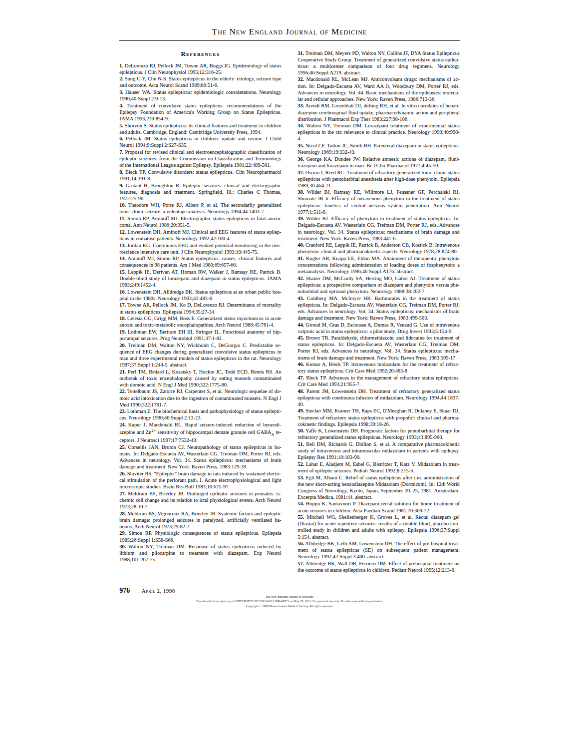The New England Journal of Medicine
References
1. DeLorenzo RJ, Pellock JM, Towne AR, Boggs JG. Epidemiology of status epilepticus. J Clin Neurophysiol 1995;12:316-25.
2. Sung C-Y, Chu N-S. Status epilepticus in the elderly: etiology, seizure type and outcome. Acta Neurol Scand 1989;80:51-6.
3. Hauser WA. Status epilepticus: epidemiologic considerations. Neurology 1990;40:Suppl 2:9-13.
4. Treatment of convulsive status epilepticus: recommendations of the Epilepsy Foundation of America's Working Group on Status Epilepticus. JAMA 1993;270:854-9.
5. Shorvon S. Status epilepticus: its clinical features and treatment in children and adults. Cambridge, England: Cambridge University Press, 1994.
6. Pellock JM. Status epilepticus in children: update and review. J Child Neurol 1994;9:Suppl 2:S27-S35.
7. Proposal for revised clinical and electroencephalographic classification of epileptic seizures: from the Commission on Classification and Terminology of the International League against Epilepsy. Epilepsia 1981;22:489-501.
8. Bleck TP. Convulsive disorders: status epilepticus. Clin Neuropharmacol 1991;14:191-8.
9. Gastaut H, Broughton R. Epileptic seizures: clinical and electrographic features, diagnosis and treatment. Springfield, Ill.: Charles C Thomas, 1972:25-90.
10. Theodore WH, Porte RJ, Albert P, et al. The secondarily generalized tonic-clonic seizure: a videotape analysis. Neurology 1994;44:1403-7.
11. Simon RP, Aminoff MJ. Electrographic status epilepticus in fatal anoxic coma. Ann Neurol 1986;20:351-5.
12. Lowenstein DH, Aminoff MJ. Clinical and EEG features of status epilepticus in comatose patients. Neurology 1992;42:100-4.
13. Jordan KG. Continuous EEG and evoked potential monitoring in the neuroscience intensive care unit. J Clin Neurophysiol 1993;10:445-75.
14. Aminoff MJ, Simon RP. Status epilepticus: causes, clinical features and consequences in 98 patients. Am J Med 1980;69:657-66.
15. Leppik IE, Derivan AT, Homan RW, Walker J, Ramsay RE, Patrick B. Double-blind study of lorazepam and diazepam in status epilepticus. JAMA 1983;249:1452-4.
16. Lowenstein DH, Alldredge BK. Status epilepticus at an urban public hospital in the 1980s. Neurology 1993;43:483-8.
17. Towne AR, Pellock JM, Ko D, DeLorenzo RJ. Determinants of mortality in status epilepticus. Epilepsia 1994;35:27-34.
18. Celesia GG, Grigg MM, Ross E. Generalized status myoclonicus in acute anoxic and toxic-metabolic encephalopathies. Arch Neurol 1988;45:781-4.
19. Lothman EW, Bertram EH III, Stringer JL. Functional anatomy of hippocampal seizures. Prog Neurobiol 1991;37:1-82.
20. Treiman DM, Walton NY, Wickboldt C, DeGiorgio C. Predictable sequence of EEG changes during generalized convulsive status epilepticus in man and three experimental models of status epilepticus in the rat. Neurology 1987;37:Suppl 1:244-5. abstract.
21. Perl TM, Bédard L, Kosatsky T, Hockin JC, Todd ECD, Remis RS. An outbreak of toxic encephalopathy caused by eating mussels contaminated with domoic acid. N Engl J Med 1990;322:1775-80.
22. Teitelbaum JS, Zatorre RJ, Carpenter S, et al. Neurologic sequelae of domoic acid intoxication due to the ingestion of contaminated mussels. N Engl J Med 1990;322:1781-7.
23. Lothman E. The biochemical basis and pathophysiology of status epilepticus. Neurology 1990;40:Suppl 2:13-23.
24. Kapur J, Macdonald RL. Rapid seizure-induced reduction of benzodiazepine and Zn2+ sensitivity of hippocampal dentate granule cell GABAA receptors. J Neurosci 1997;17:7532-40.
25. Corsellis JAN, Bruton CJ. Neuropathology of status epilepticus in humans. In: Delgado-Escueta AV, Wasterlain CG, Treiman DM, Porter RJ, eds. Advances in neurology. Vol. 34. Status epilepticus: mechanisms of brain damage and treatment. New York: Raven Press, 1983:129-39.
26. Sloviter RS. "Epileptic" brain damage in rats induced by sustained electrical stimulation of the perforant path. I. Acute electrophysiological and light microscopic studies. Brain Res Bull 1983;10:675-97.
27. Meldrum BS, Brierley JB. Prolonged epileptic seizures in primates: ischemic cell change and its relation to ictal physiological events. Arch Neurol 1973;28:10-7.
28. Meldrum BS, Vigouroux RA, Brierley JB. Systemic factors and epileptic brain damage: prolonged seizures in paralyzed, artificially ventilated baboons. Arch Neurol 1973;29:82-7.
29. Simon RP. Physiologic consequences of status epilepticus. Epilepsia 1985;26:Suppl 1:S58-S66.
30. Walton NY, Treiman DM. Response of status epilepticus induced by lithium and pilocarpine to treatment with diazepam. Exp Neurol 1988;101:267-75.
31. Treiman DM, Meyers PD, Walton NY, Collins JF, DYA Status Epilepticus Cooperative Study Group. Treatment of generalized convulsive status epilepticus: a multicenter comparison of four drug regimens. Neurology 1996;46:Suppl:A219. abstract.
32. Macdonald RL, McLean MJ. Anticonvulsant drugs: mechanisms of action. In: Delgado-Escueta AV, Ward AA Jr, Woodbury DM, Porter RJ, eds. Advances in neurology. Vol. 44. Basic mechanisms of the epilepsies: molecular and cellular approaches. New York: Raven Press, 1986:713-36.
33. Arendt RM, Greenblatt DJ, deJong RH, et al. In vitro correlates of benzodiazepine cerebrospinal fluid uptake, pharmacodynamic action and peripheral distribution. J Pharmacol Exp Ther 1983;227:98-106.
34. Walton NY, Treiman DM. Lorazepam treatment of experimental status epilepticus in the rat: relevance to clinical practice. Neurology 1990;40:990-4.
35. Nicol CF, Tutton JC, Smith BH. Parenteral diazepam in status epilepticus. Neurology 1969;19:332-43.
36. George KA, Dundee JW. Relative amnesic actions of diazepam, flunitrazepam and lorazepam in man. Br J Clin Pharmacol 1977;4:45-50.
37. Osorio I, Reed RC. Treatment of refractory generalized tonic-clonic status epilepticus with pentobarbital anesthesia after high-dose phenytoin. Epilepsia 1989;30:464-71.
38. Wilder BJ, Ramsay RE, Willmore LJ, Feussner GF, Perchalski RJ, Shumate JB Jr. Efficacy of intravenous phenytoin in the treatment of status epilepticus: kinetics of central nervous system penetration. Ann Neurol 1977;1:511-8.
39. Wilder BJ. Efficacy of phenytoin in treatment of status epilepticus. In: Delgado-Escueta AV, Wasterlain CG, Treiman DM, Porter RJ, eds. Advances in neurology. Vol. 34. Status epilepticus: mechanisms of brain damage and treatment. New York: Raven Press, 1983:441-6.
40. Cranford RE, Leppik IE, Patrick B, Anderson CB, Kostick B. Intravenous phenytoin: clinical and pharmacokinetic aspects. Neurology 1978;28:874-80.
41. Kugler AR, Knapp LE, Eldon MA. Attainment of therapeutic phenytoin concentrations following administration of loading doses of fosphenytoin: a metaanalysis. Neurology 1996;46:Suppl:A176. abstract.
42. Shaner DM, McCurdy SA, Herring MO, Gabor AJ. Treatment of status epilepticus: a prospective comparison of diazepam and phenytoin versus phenobarbital and optional phenytoin. Neurology 1988;38:202-7.
43. Goldberg MA, McIntyre HB. Barbiturates in the treatment of status epilepticus. In: Delgado-Escueta AV, Wasterlain CG, Treiman DM, Porter RJ, eds. Advances in neurology. Vol. 34. Status epilepticus: mechanisms of brain damage and treatment. New York: Raven Press, 1983:499-503.
44. Giroud M, Gras D, Escousse A, Dumas R, Venaud G. Use of intravenous valproic acid in status epilepticus: a pilot study. Drug Invest 1993;5:154-9.
45. Brown TR. Paraldehyde, chlormethiazole, and lidocaine for treatment of status epilepticus. In: Delgado-Escueta AV, Wasterlain CG, Treiman DM, Porter RJ, eds. Advances in neurology. Vol. 34. Status epilepticus: mechanisms of brain damage and treatment. New York: Raven Press, 1983:509-17.
46. Kumar A, Bleck TP. Intravenous midazolam for the treatment of refractory status epilepticus. Crit Care Med 1992;20:483-8.
47. Bleck TP. Advances in the management of refractory status epilepticus. Crit Care Med 1993;21:955-7.
48. Parent JM, Lowenstein DH. Treatment of refractory generalized status epilepticus with continuous infusion of midazolam. Neurology 1994;44:1837-40.
49. Stecker MM, Kramer TH, Raps EC, O'Meeghan R, Dulaney E, Skaar DJ. Treatment of refractory status epilepticus with propofol: clinical and pharmacokinetic findings. Epilepsia 1998;39:18-26.
50. Yaffe K, Lowenstein DH. Prognostic factors for pentobarbital therapy for refractory generalized status epilepticus. Neurology 1993;43:895-900.
51. Bell DM, Richards G, Dhillon S, et al. A comparative pharmacokinetic study of intravenous and intramuscular midazolam in patients with epilepsy. Epilepsy Res 1991;10:183-90.
52. Lahat E, Aladjem M, Eshel G, Bistritzer T, Katz Y. Midazolam in treatment of epileptic seizures. Pediatr Neurol 1992;8:215-6.
53. Egli M, Albani C. Relief of status epilepticus after i.m. administration of the new short-acting benzodiazepine Midazolam (Dormicum). In: 12th World Congress of Neurology, Kyoto, Japan, September 20–25, 1981. Amsterdam: Excerpta Medica, 1981:44. abstract.
54. Hoppu K, Santavuori P. Diazepam rectal solution for home treatment of acute seizures in children. Acta Paediatr Scand 1981;70:369-72.
55. Mitchell WG, Shellenberger K, Groves L, et al. Rectal diazepam gel (Diastat) for acute repetitive seizures: results of a double-blind, placebo-controlled study in children and adults with epilepsy. Epilepsia 1996;37:Suppl 5:154. abstract.
56. Alldredge BK, Gelb AM, Lowenstein DH. The effect of pre-hospital treatment of status epilepticus (SE) on subsequent patient management. Neurology 1992;42:Suppl 3:400. abstract.
57. Alldredge BK, Wall DB, Ferriero DM. Effect of prehospital treatment on the outcome of status epilepticus in children. Pediatr Neurol 1995;12:213-6.
976 · April 2, 1998
The New England Journal of Medicine
Downloaded from nejm.org at UNIVERSITY OF CHICAGO LIBRARIES on May 28, 2013. For personal use only. No other uses without permission.
Copyright © 1998 Massachusetts Medical Society. All rights reserved.